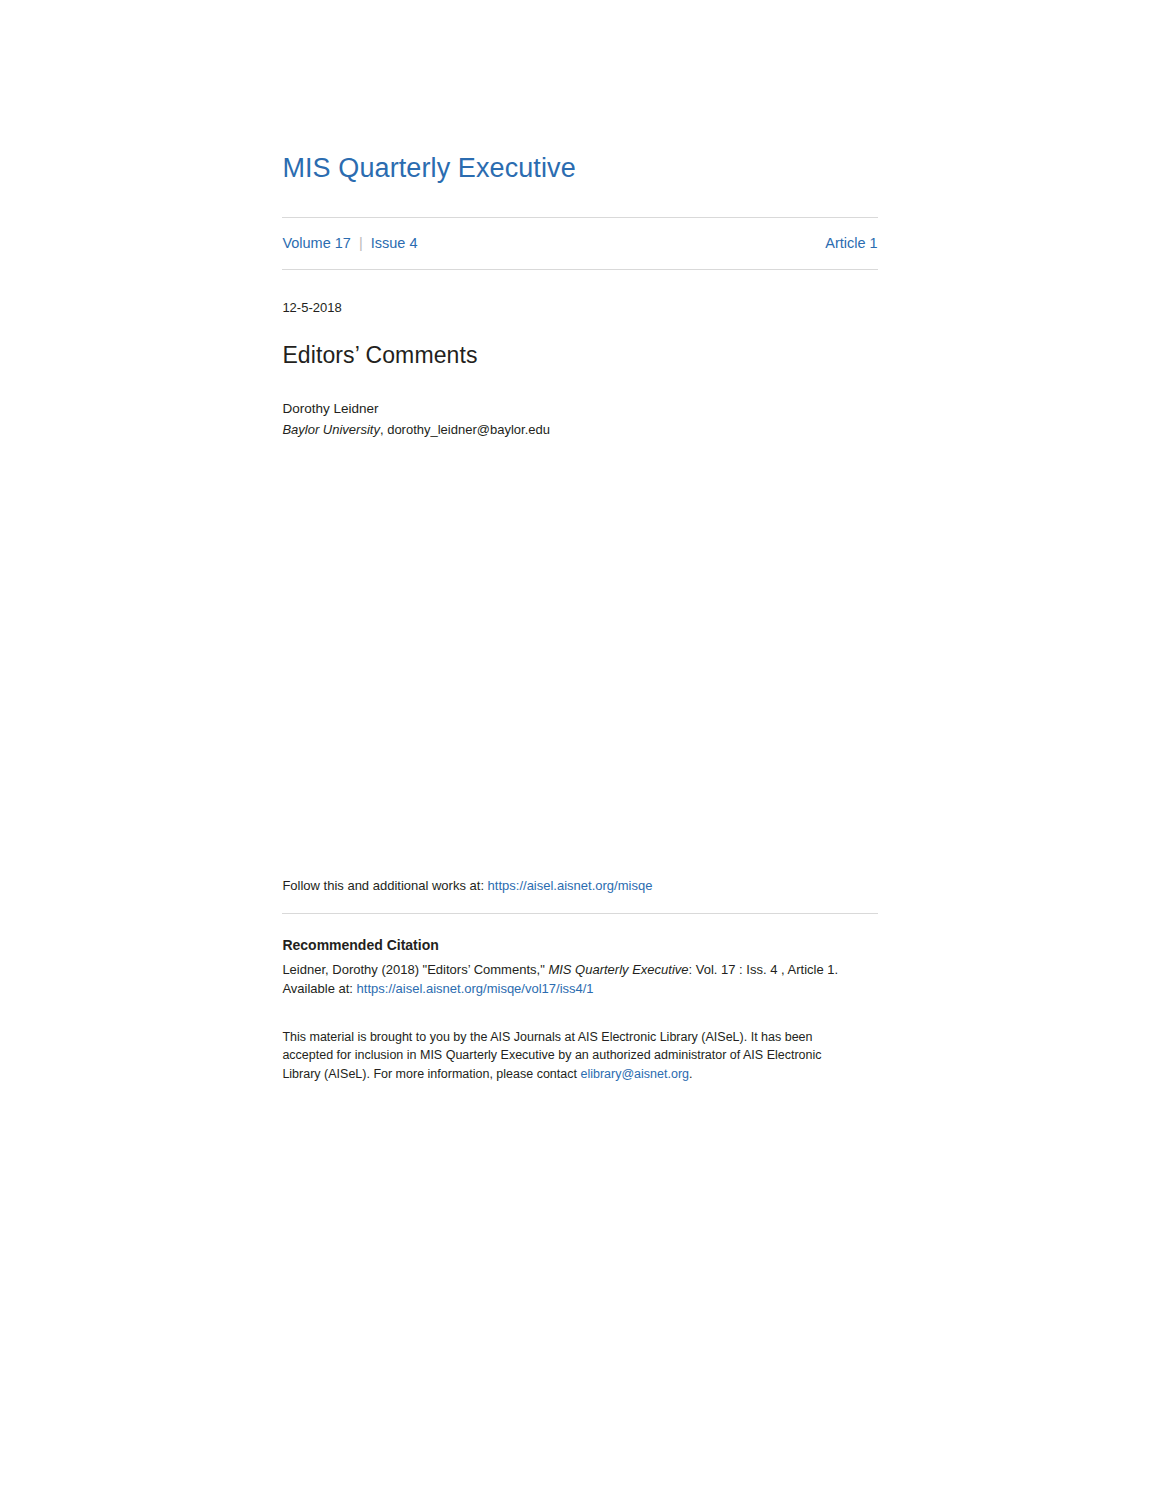MIS Quarterly Executive
Volume 17|Issue 4
Article 1
12-5-2018
Editors’ Comments
Dorothy Leidner
Baylor University, dorothy_leidner@baylor.edu
Follow this and additional works at: https://aisel.aisnet.org/misqe
Recommended Citation
Leidner, Dorothy (2018) "Editors’ Comments," MIS Quarterly Executive: Vol. 17 : Iss. 4 , Article 1.
Available at: https://aisel.aisnet.org/misqe/vol17/iss4/1
This material is brought to you by the AIS Journals at AIS Electronic Library (AISeL). It has been accepted for inclusion in MIS Quarterly Executive by an authorized administrator of AIS Electronic Library (AISeL). For more information, please contact elibrary@aisnet.org.